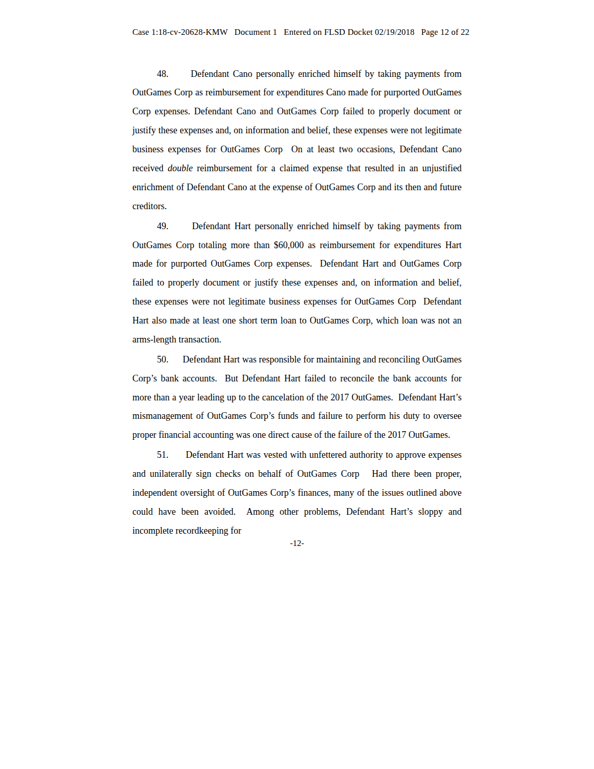Case 1:18-cv-20628-KMW Document 1 Entered on FLSD Docket 02/19/2018 Page 12 of 22
48. Defendant Cano personally enriched himself by taking payments from OutGames Corp as reimbursement for expenditures Cano made for purported OutGames Corp expenses. Defendant Cano and OutGames Corp failed to properly document or justify these expenses and, on information and belief, these expenses were not legitimate business expenses for OutGames Corp On at least two occasions, Defendant Cano received double reimbursement for a claimed expense that resulted in an unjustified enrichment of Defendant Cano at the expense of OutGames Corp and its then and future creditors.
49. Defendant Hart personally enriched himself by taking payments from OutGames Corp totaling more than $60,000 as reimbursement for expenditures Hart made for purported OutGames Corp expenses. Defendant Hart and OutGames Corp failed to properly document or justify these expenses and, on information and belief, these expenses were not legitimate business expenses for OutGames Corp Defendant Hart also made at least one short term loan to OutGames Corp, which loan was not an arms-length transaction.
50. Defendant Hart was responsible for maintaining and reconciling OutGames Corp’s bank accounts. But Defendant Hart failed to reconcile the bank accounts for more than a year leading up to the cancelation of the 2017 OutGames. Defendant Hart’s mismanagement of OutGames Corp’s funds and failure to perform his duty to oversee proper financial accounting was one direct cause of the failure of the 2017 OutGames.
51. Defendant Hart was vested with unfettered authority to approve expenses and unilaterally sign checks on behalf of OutGames Corp Had there been proper, independent oversight of OutGames Corp’s finances, many of the issues outlined above could have been avoided. Among other problems, Defendant Hart’s sloppy and incomplete recordkeeping for
-12-